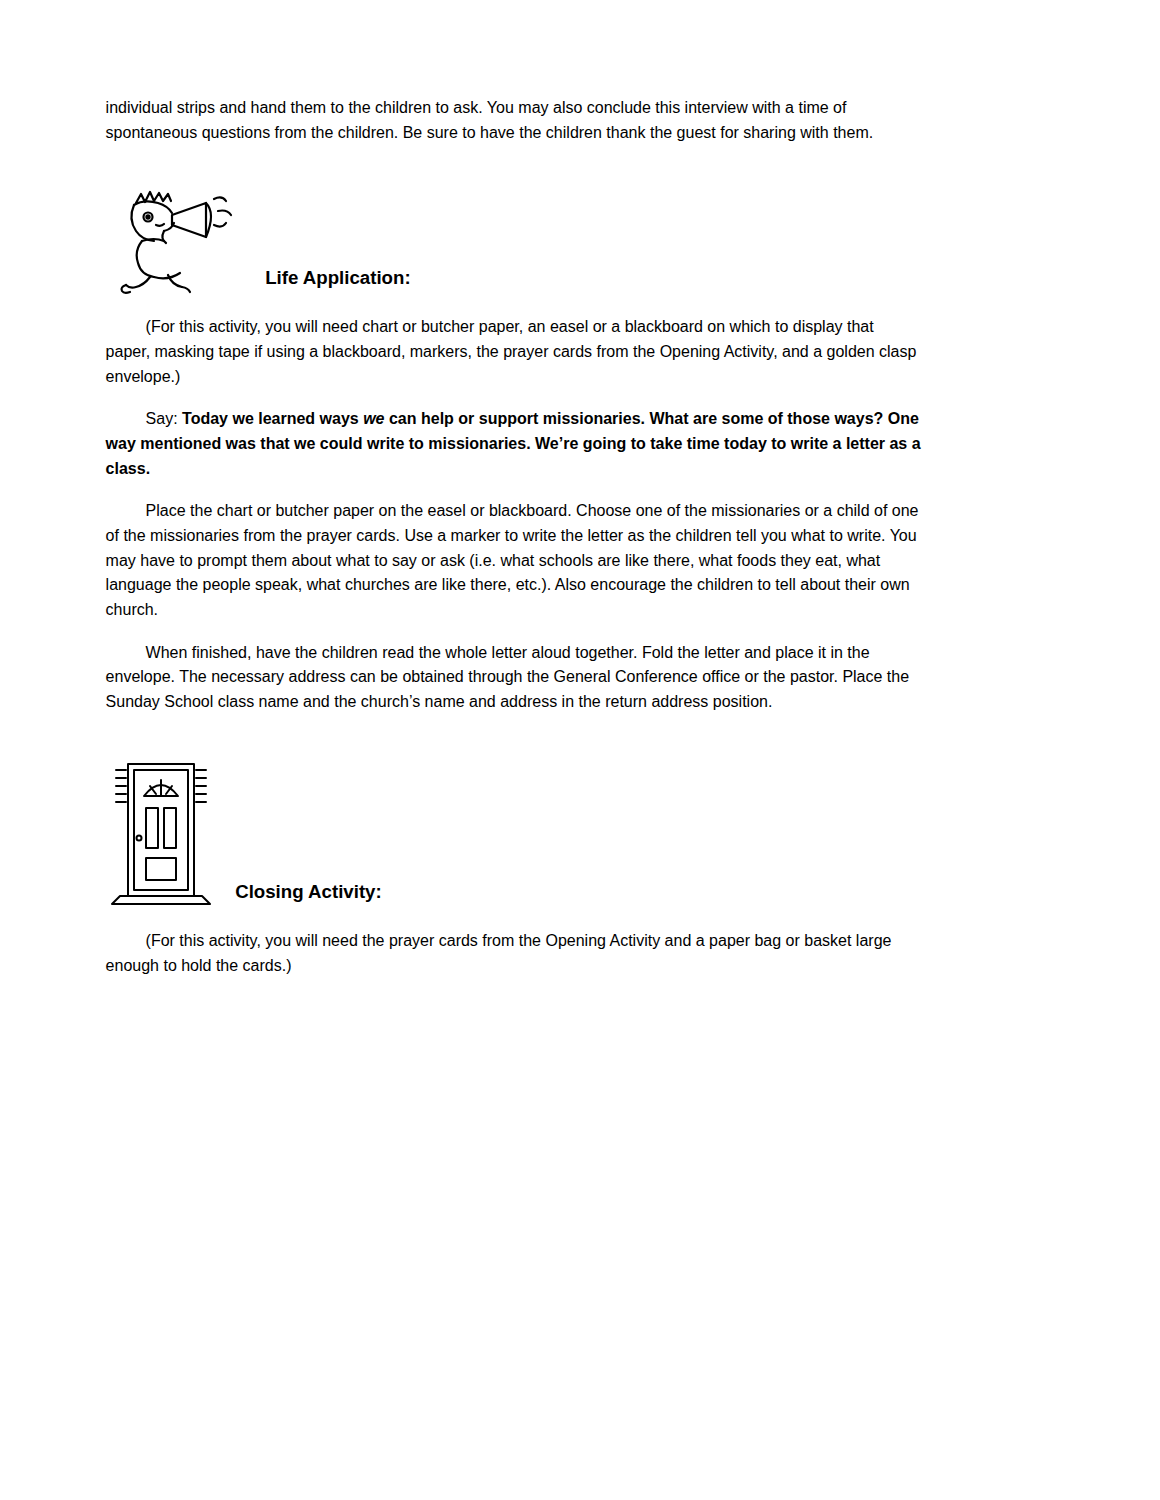individual strips and hand them to the children to ask. You may also conclude this interview with a time of spontaneous questions from the children. Be sure to have the children thank the guest for sharing with them.
Life Application:
(For this activity, you will need chart or butcher paper, an easel or a blackboard on which to display that paper, masking tape if using a blackboard, markers, the prayer cards from the Opening Activity, and a golden clasp envelope.)
Say: Today we learned ways we can help or support missionaries. What are some of those ways? One way mentioned was that we could write to missionaries. We’re going to take time today to write a letter as a class.
Place the chart or butcher paper on the easel or blackboard. Choose one of the missionaries or a child of one of the missionaries from the prayer cards. Use a marker to write the letter as the children tell you what to write. You may have to prompt them about what to say or ask (i.e. what schools are like there, what foods they eat, what language the people speak, what churches are like there, etc.). Also encourage the children to tell about their own church.
When finished, have the children read the whole letter aloud together. Fold the letter and place it in the envelope. The necessary address can be obtained through the General Conference office or the pastor. Place the Sunday School class name and the church’s name and address in the return address position.
Closing Activity:
(For this activity, you will need the prayer cards from the Opening Activity and a paper bag or basket large enough to hold the cards.)